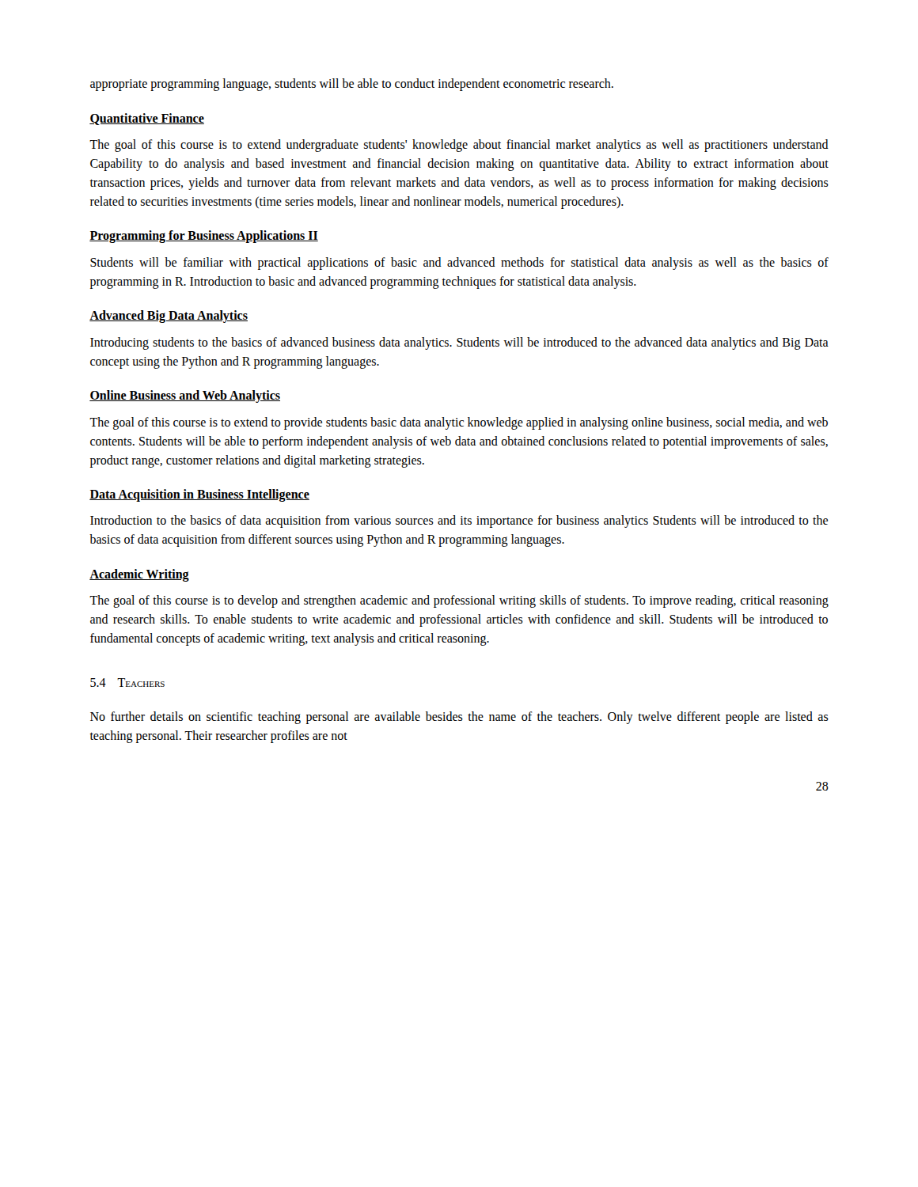appropriate programming language, students will be able to conduct independent econometric research.
Quantitative Finance
The goal of this course is to extend undergraduate students' knowledge about financial market analytics as well as practitioners understand Capability to do analysis and based investment and financial decision making on quantitative data. Ability to extract information about transaction prices, yields and turnover data from relevant markets and data vendors, as well as to process information for making decisions related to securities investments (time series models, linear and nonlinear models, numerical procedures).
Programming for Business Applications II
Students will be familiar with practical applications of basic and advanced methods for statistical data analysis as well as the basics of programming in R. Introduction to basic and advanced programming techniques for statistical data analysis.
Advanced Big Data Analytics
Introducing students to the basics of advanced business data analytics. Students will be introduced to the advanced data analytics and Big Data concept using the Python and R programming languages.
Online Business and Web Analytics
The goal of this course is to extend to provide students basic data analytic knowledge applied in analysing online business, social media, and web contents. Students will be able to perform independent analysis of web data and obtained conclusions related to potential improvements of sales, product range, customer relations and digital marketing strategies.
Data Acquisition in Business Intelligence
Introduction to the basics of data acquisition from various sources and its importance for business analytics Students will be introduced to the basics of data acquisition from different sources using Python and R programming languages.
Academic Writing
The goal of this course is to develop and strengthen academic and professional writing skills of students. To improve reading, critical reasoning and research skills. To enable students to write academic and professional articles with confidence and skill. Students will be introduced to fundamental concepts of academic writing, text analysis and critical reasoning.
5.4 Teachers
No further details on scientific teaching personal are available besides the name of the teachers. Only twelve different people are listed as teaching personal. Their researcher profiles are not
28